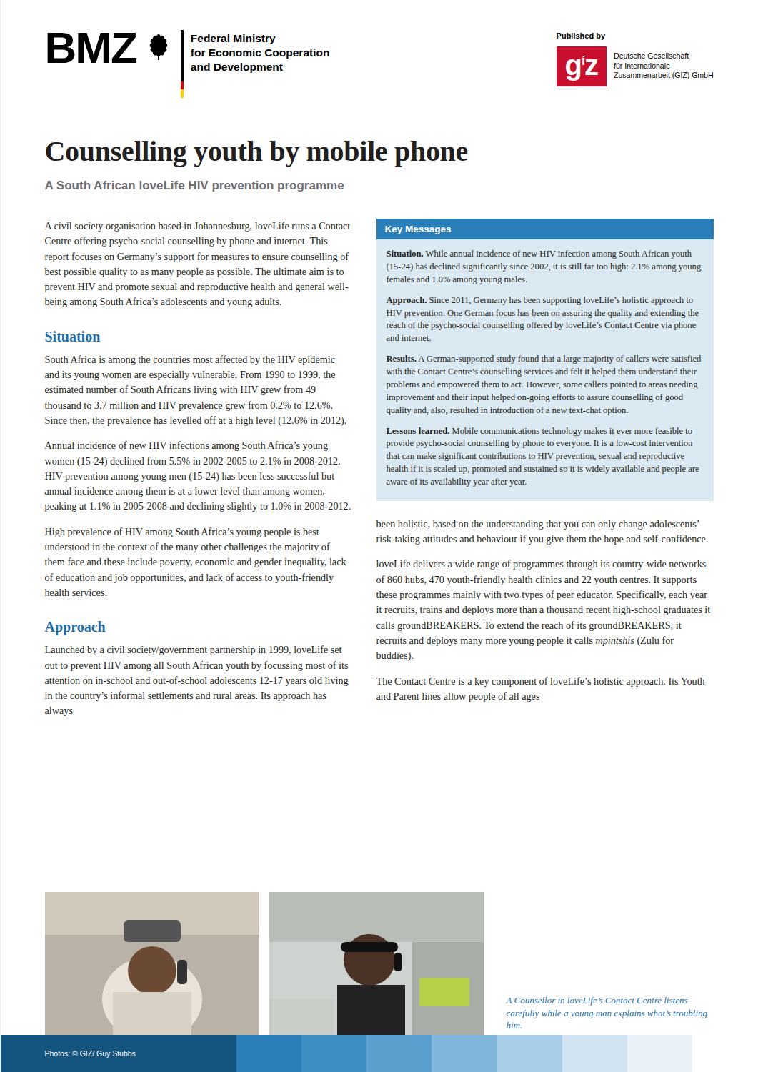BMZ
Federal Ministry
for Economic Cooperation
and Development
Published by
gíz
Deutsche Gesellschaft
für Internationale
Zusammenarbeit (GIZ) GmbH
Counselling youth by mobile phone
A South African loveLife HIV prevention programme
A civil society organisation based in Johannesburg, loveLife runs a Contact Centre offering psycho-social counselling by phone and internet. This report focuses on Germany’s support for measures to ensure counselling of best possible quality to as many people as possible. The ultimate aim is to prevent HIV and promote sexual and reproductive health and general well-being among South Africa’s adolescents and young adults.
Situation
South Africa is among the countries most affected by the HIV epidemic and its young women are especially vulnerable. From 1990 to 1999, the estimated number of South Africans living with HIV grew from 49 thousand to 3.7 million and HIV prevalence grew from 0.2% to 12.6%. Since then, the prevalence has levelled off at a high level (12.6% in 2012).
Annual incidence of new HIV infections among South Africa’s young women (15-24) declined from 5.5% in 2002-2005 to 2.1% in 2008-2012. HIV prevention among young men (15-24) has been less successful but annual incidence among them is at a lower level than among women, peaking at 1.1% in 2005-2008 and declining slightly to 1.0% in 2008-2012.
High prevalence of HIV among South Africa’s young people is best understood in the context of the many other challenges the majority of them face and these include poverty, economic and gender inequality, lack of education and job opportunities, and lack of access to youth-friendly health services.
Approach
Launched by a civil society/government partnership in 1999, loveLife set out to prevent HIV among all South African youth by focussing most of its attention on in-school and out-of-school adolescents 12-17 years old living in the country’s informal settlements and rural areas. Its approach has always
Key Messages
Situation. While annual incidence of new HIV infection among South African youth (15-24) has declined significantly since 2002, it is still far too high: 2.1% among young females and 1.0% among young males.
Approach. Since 2011, Germany has been supporting loveLife’s holistic approach to HIV prevention. One German focus has been on assuring the quality and extending the reach of the psycho-social counselling offered by loveLife’s Contact Centre via phone and internet.
Results. A German-supported study found that a large majority of callers were satisfied with the Contact Centre’s counselling services and felt it helped them understand their problems and empowered them to act. However, some callers pointed to areas needing improvement and their input helped on-going efforts to assure counselling of good quality and, also, resulted in introduction of a new text-chat option.
Lessons learned. Mobile communications technology makes it ever more feasible to provide psycho-social counselling by phone to everyone. It is a low-cost intervention that can make significant contributions to HIV prevention, sexual and reproductive health if it is scaled up, promoted and sustained so it is widely available and people are aware of its availability year after year.
been holistic, based on the understanding that you can only change adolescents’ risk-taking attitudes and behaviour if you give them the hope and self-confidence.
loveLife delivers a wide range of programmes through its country-wide networks of 860 hubs, 470 youth-friendly health clinics and 22 youth centres. It supports these programmes mainly with two types of peer educator. Specifically, each year it recruits, trains and deploys more than a thousand recent high-school graduates it calls groundBREAKERS. To extend the reach of its groundBREAKERS, it recruits and deploys many more young people it calls mpintshis (Zulu for buddies).
The Contact Centre is a key component of loveLife’s holistic approach. Its Youth and Parent lines allow people of all ages
A Counsellor in loveLife’s Contact Centre listens carefully while a young man explains what’s troubling him.
Photos: © GIZ/ Guy Stubbs